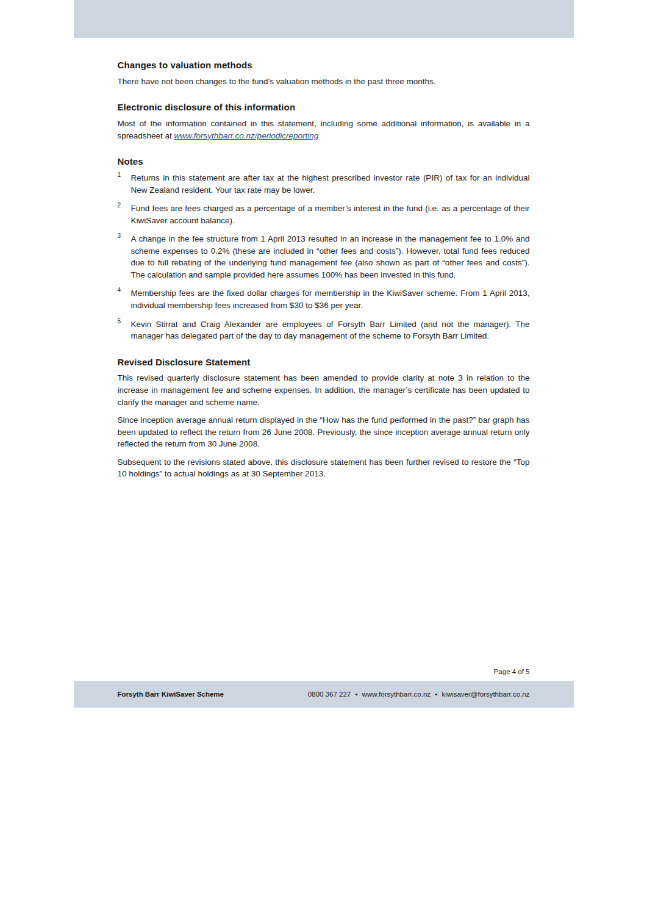Changes to valuation methods
There have not been changes to the fund’s valuation methods in the past three months.
Electronic disclosure of this information
Most of the information contained in this statement, including some additional information, is available in a spreadsheet at www.forsythbarr.co.nz/periodicreporting
Notes
1 Returns in this statement are after tax at the highest prescribed investor rate (PIR) of tax for an individual New Zealand resident. Your tax rate may be lower.
2 Fund fees are fees charged as a percentage of a member’s interest in the fund (i.e. as a percentage of their KiwiSaver account balance).
3 A change in the fee structure from 1 April 2013 resulted in an increase in the management fee to 1.0% and scheme expenses to 0.2% (these are included in “other fees and costs”). However, total fund fees reduced due to full rebating of the underlying fund management fee (also shown as part of “other fees and costs”). The calculation and sample provided here assumes 100% has been invested in this fund.
4 Membership fees are the fixed dollar charges for membership in the KiwiSaver scheme. From 1 April 2013, individual membership fees increased from $30 to $36 per year.
5 Kevin Stirrat and Craig Alexander are employees of Forsyth Barr Limited (and not the manager). The manager has delegated part of the day to day management of the scheme to Forsyth Barr Limited.
Revised Disclosure Statement
This revised quarterly disclosure statement has been amended to provide clarity at note 3 in relation to the increase in management fee and scheme expenses. In addition, the manager’s certificate has been updated to clarify the manager and scheme name.
Since inception average annual return displayed in the “How has the fund performed in the past?” bar graph has been updated to reflect the return from 26 June 2008. Previously, the since inception average annual return only reflected the return from 30 June 2008.
Subsequent to the revisions stated above, this disclosure statement has been further revised to restore the “Top 10 holdings” to actual holdings as at 30 September 2013.
Page 4 of 5
Forsyth Barr KiwiSaver Scheme
0800 367 227 • www.forsythbarr.co.nz • kiwisaver@forsythbarr.co.nz